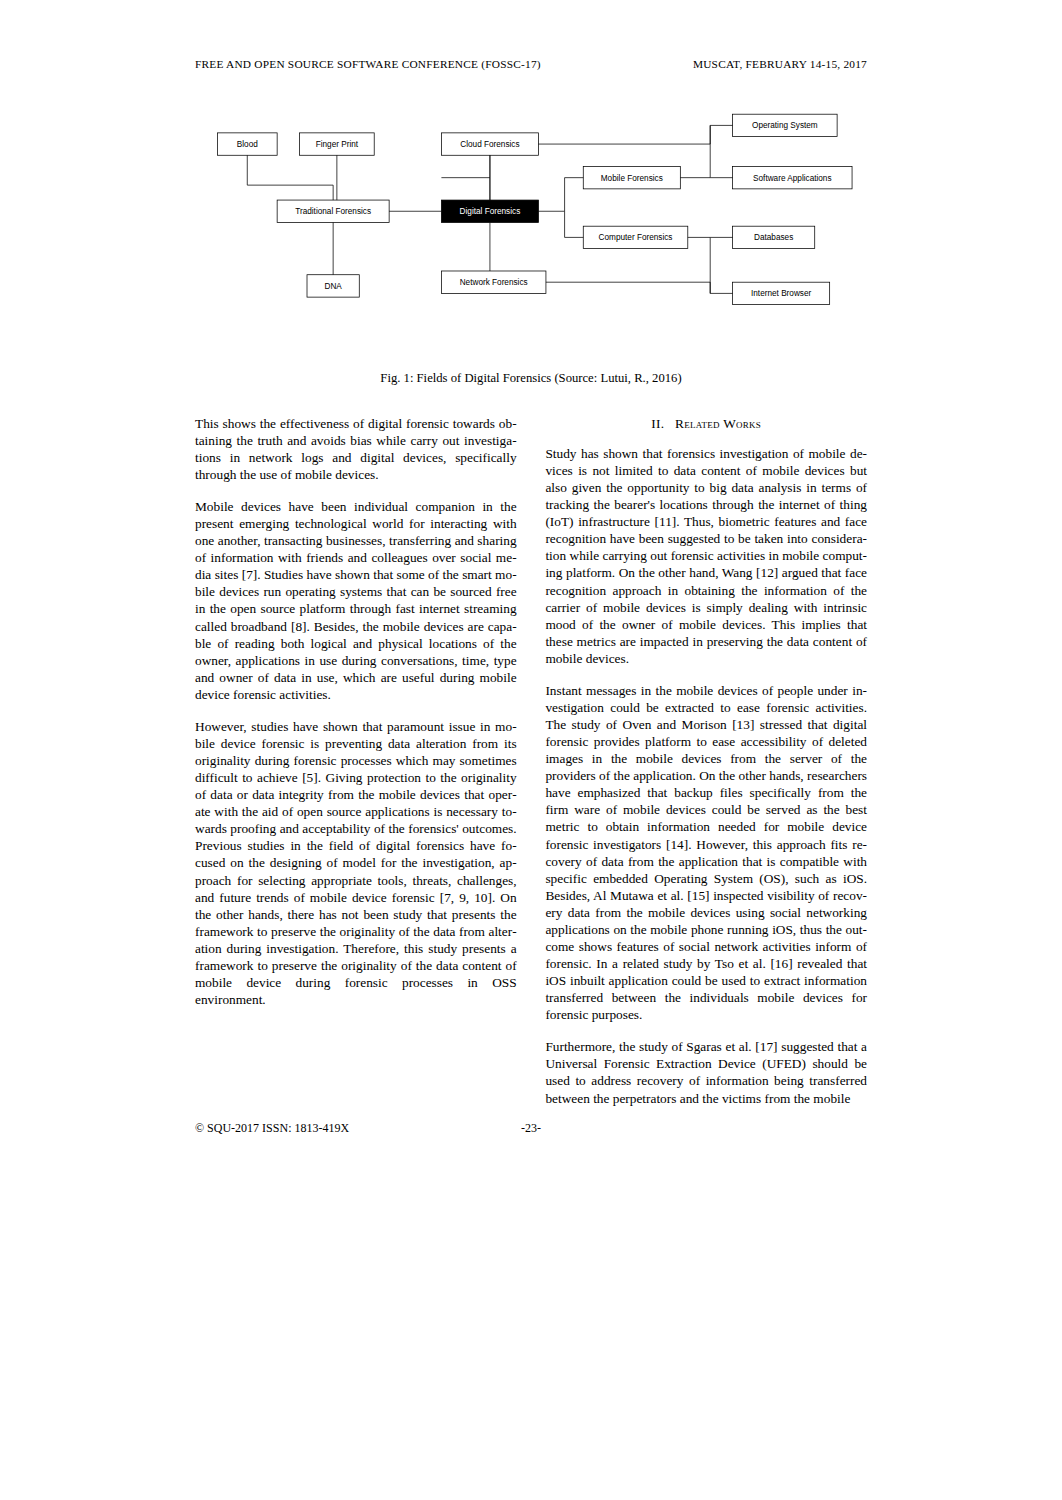Free and Open Source Software Conference (FOSSC-17) Muscat, February 14-15, 2017
Blood Finger Print Traditional Forensics DNA Cloud Forensics Digital Forensics Network Forensics Mobile Forensics Computer Forensics Operating System Software Applications Databases Internet Browser
Fig. 1: Fields of Digital Forensics (Source: Lutui, R., 2016)
This shows the effectiveness of digital forensic towards obtaining the truth and avoids bias while carry out investigations in network logs and digital devices, specifically through the use of mobile devices.
Mobile devices have been individual companion in the present emerging technological world for interacting with one another, transacting businesses, transferring and sharing of information with friends and colleagues over social media sites [7]. Studies have shown that some of the smart mobile devices run operating systems that can be sourced free in the open source platform through fast internet streaming called broadband [8]. Besides, the mobile devices are capable of reading both logical and physical locations of the owner, applications in use during conversations, time, type and owner of data in use, which are useful during mobile device forensic activities.
However, studies have shown that paramount issue in mobile device forensic is preventing data alteration from its originality during forensic processes which may sometimes difficult to achieve [5]. Giving protection to the originality of data or data integrity from the mobile devices that operate with the aid of open source applications is necessary towards proofing and acceptability of the forensics' outcomes. Previous studies in the field of digital forensics have focused on the designing of model for the investigation, approach for selecting appropriate tools, threats, challenges, and future trends of mobile device forensic [7, 9, 10]. On the other hands, there has not been study that presents the framework to preserve the originality of the data from alteration during investigation. Therefore, this study presents a framework to preserve the originality of the data content of mobile device during forensic processes in OSS environment.
II. Related Works
Study has shown that forensics investigation of mobile devices is not limited to data content of mobile devices but also given the opportunity to big data analysis in terms of tracking the bearer's locations through the internet of thing (IoT) infrastructure [11]. Thus, biometric features and face recognition have been suggested to be taken into consideration while carrying out forensic activities in mobile computing platform. On the other hand, Wang [12] argued that face recognition approach in obtaining the information of the carrier of mobile devices is simply dealing with intrinsic mood of the owner of mobile devices. This implies that these metrics are impacted in preserving the data content of mobile devices.
Instant messages in the mobile devices of people under investigation could be extracted to ease forensic activities. The study of Oven and Morison [13] stressed that digital forensic provides platform to ease accessibility of deleted images in the mobile devices from the server of the providers of the application. On the other hands, researchers have emphasized that backup files specifically from the firm ware of mobile devices could be served as the best metric to obtain information needed for mobile device forensic investigators [14]. However, this approach fits recovery of data from the application that is compatible with specific embedded Operating System (OS), such as iOS. Besides, Al Mutawa et al. [15] inspected visibility of recovery data from the mobile devices using social networking applications on the mobile phone running iOS, thus the outcome shows features of social network activities inform of forensic. In a related study by Tso et al. [16] revealed that iOS inbuilt application could be used to extract information transferred between the individuals mobile devices for forensic purposes.
Furthermore, the study of Sgaras et al. [17] suggested that a Universal Forensic Extraction Device (UFED) should be used to address recovery of information being transferred between the perpetrators and the victims from the mobile
© SQU-2017 ISSN: 1813-419X -23-